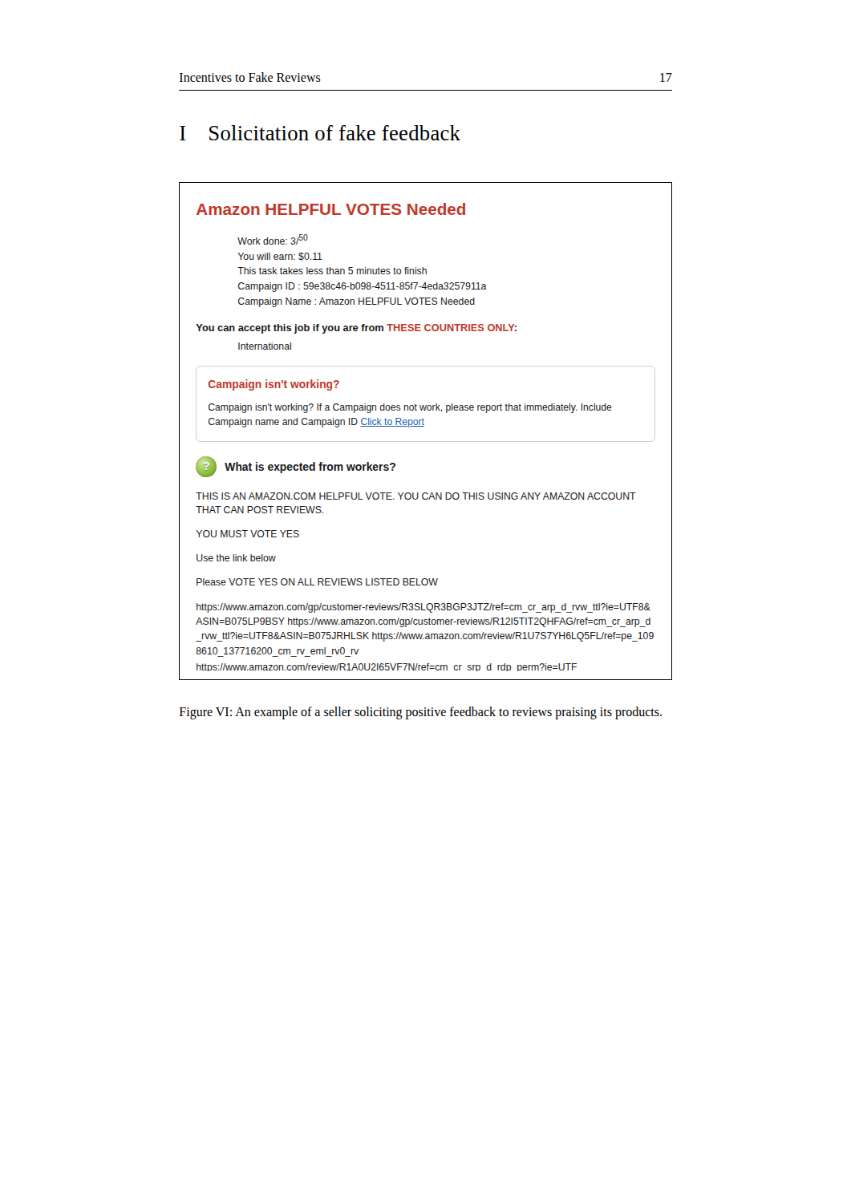Incentives to Fake Reviews 17
ISolicitation of fake feedback
Amazon HELPFUL VOTES Needed
Work done: 3/50
You will earn: $0.11
This task takes less than 5 minutes to finish
Campaign ID : 59e38c46-b098-4511-85f7-4eda3257911a
Campaign Name : Amazon HELPFUL VOTES Needed
You can accept this job if you are from THESE COUNTRIES ONLY:
International
Campaign isn't working?
Campaign isn't working? If a Campaign does not work, please report that immediately. Include Campaign name and Campaign ID Click to Report
What is expected from workers?
THIS IS AN AMAZON.COM HELPFUL VOTE. YOU CAN DO THIS USING ANY AMAZON ACCOUNT THAT CAN POST REVIEWS.
YOU MUST VOTE YES
Use the link below
Please VOTE YES ON ALL REVIEWS LISTED BELOW
https://www.amazon.com/gp/customer-reviews/R3SLQR3BGP3JTZ/ref=cm_cr_arp_d_rvw_ttl?ie=UTF8&ASIN=B075LP9BSY https://www.amazon.com/gp/customer-reviews/R12I5TIT2QHFAG/ref=cm_cr_arp_d_rvw_ttl?ie=UTF8&ASIN=B075JRHLSK https://www.amazon.com/review/R1U7S7YH6LQ5FL/ref=pe_1098610_137716200_cm_rv_eml_rv0_rv
https://www.amazon.com/review/R1A0U2I65VF7N/ref=cm_cr_srp_d_rdp_perm?ie=UTF
Figure VI: An example of a seller soliciting positive feedback to reviews praising its products.